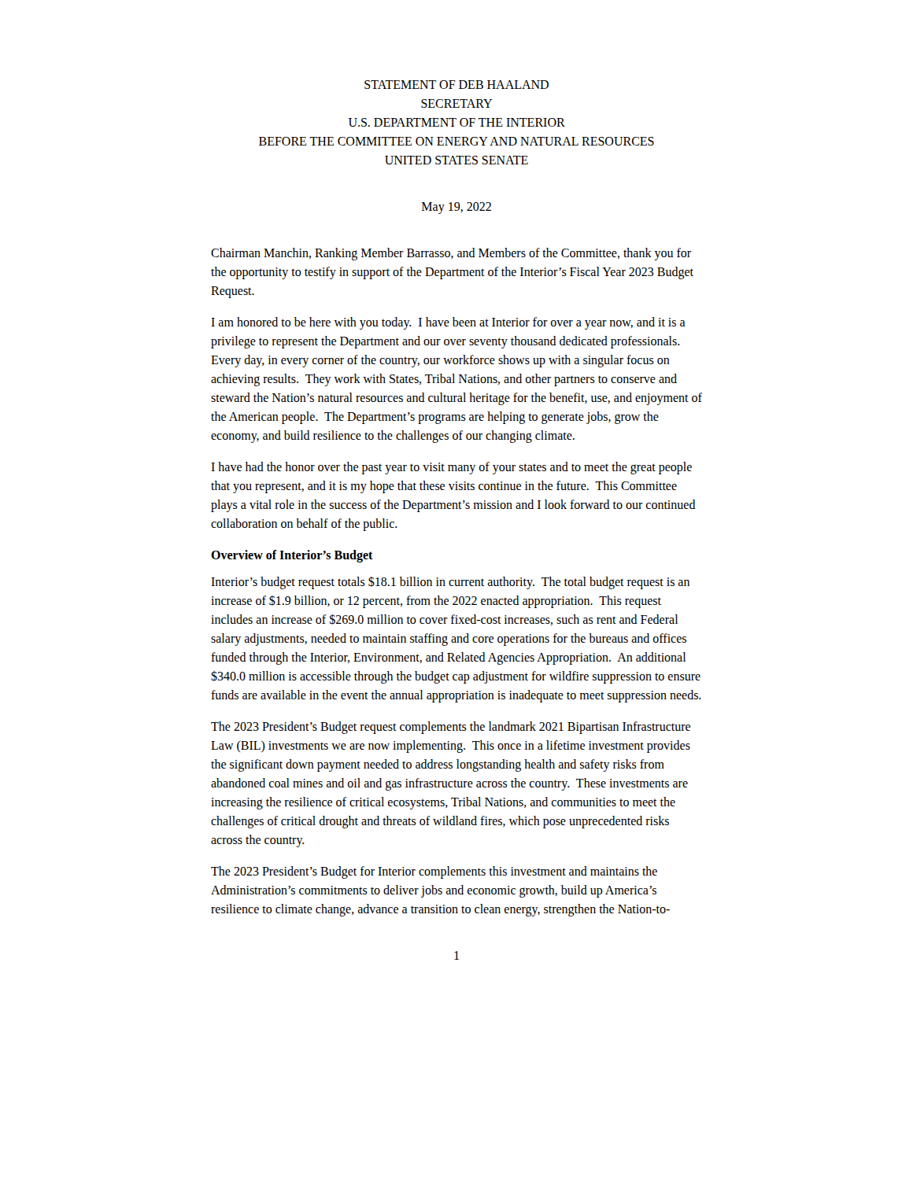STATEMENT OF DEB HAALAND
SECRETARY
U.S. DEPARTMENT OF THE INTERIOR
BEFORE THE COMMITTEE ON ENERGY AND NATURAL RESOURCES
UNITED STATES SENATE
May 19, 2022
Chairman Manchin, Ranking Member Barrasso, and Members of the Committee, thank you for the opportunity to testify in support of the Department of the Interior’s Fiscal Year 2023 Budget Request.
I am honored to be here with you today. I have been at Interior for over a year now, and it is a privilege to represent the Department and our over seventy thousand dedicated professionals. Every day, in every corner of the country, our workforce shows up with a singular focus on achieving results. They work with States, Tribal Nations, and other partners to conserve and steward the Nation’s natural resources and cultural heritage for the benefit, use, and enjoyment of the American people. The Department’s programs are helping to generate jobs, grow the economy, and build resilience to the challenges of our changing climate.
I have had the honor over the past year to visit many of your states and to meet the great people that you represent, and it is my hope that these visits continue in the future. This Committee plays a vital role in the success of the Department’s mission and I look forward to our continued collaboration on behalf of the public.
Overview of Interior’s Budget
Interior’s budget request totals $18.1 billion in current authority. The total budget request is an increase of $1.9 billion, or 12 percent, from the 2022 enacted appropriation. This request includes an increase of $269.0 million to cover fixed-cost increases, such as rent and Federal salary adjustments, needed to maintain staffing and core operations for the bureaus and offices funded through the Interior, Environment, and Related Agencies Appropriation. An additional $340.0 million is accessible through the budget cap adjustment for wildfire suppression to ensure funds are available in the event the annual appropriation is inadequate to meet suppression needs.
The 2023 President’s Budget request complements the landmark 2021 Bipartisan Infrastructure Law (BIL) investments we are now implementing. This once in a lifetime investment provides the significant down payment needed to address longstanding health and safety risks from abandoned coal mines and oil and gas infrastructure across the country. These investments are increasing the resilience of critical ecosystems, Tribal Nations, and communities to meet the challenges of critical drought and threats of wildland fires, which pose unprecedented risks across the country.
The 2023 President’s Budget for Interior complements this investment and maintains the Administration’s commitments to deliver jobs and economic growth, build up America’s resilience to climate change, advance a transition to clean energy, strengthen the Nation-to-
1